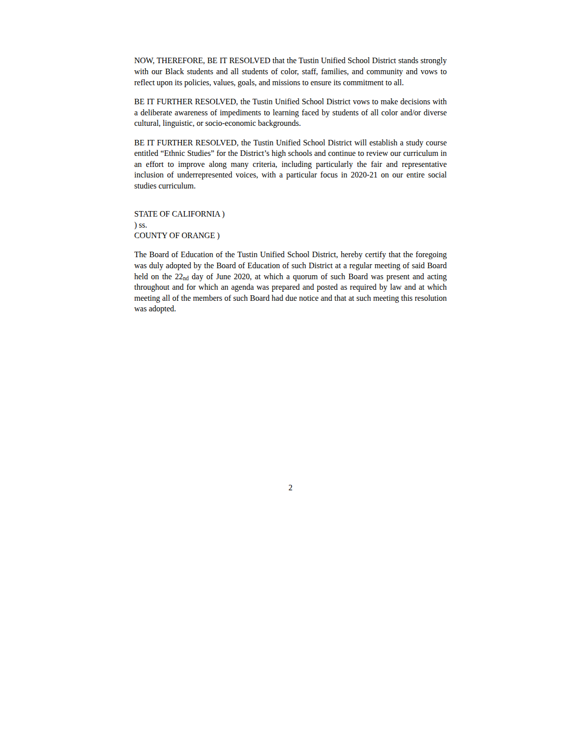NOW, THEREFORE, BE IT RESOLVED that the Tustin Unified School District stands strongly with our Black students and all students of color, staff, families, and community and vows to reflect upon its policies, values, goals, and missions to ensure its commitment to all.
BE IT FURTHER RESOLVED, the Tustin Unified School District vows to make decisions with a deliberate awareness of impediments to learning faced by students of all color and/or diverse cultural, linguistic, or socio-economic backgrounds.
BE IT FURTHER RESOLVED, the Tustin Unified School District will establish a study course entitled “Ethnic Studies” for the District’s high schools and continue to review our curriculum in an effort to improve along many criteria, including particularly the fair and representative inclusion of underrepresented voices, with a particular focus in 2020-21 on our entire social studies curriculum.
STATE OF CALIFORNIA )
) ss.
COUNTY OF ORANGE )
The Board of Education of the Tustin Unified School District, hereby certify that the foregoing was duly adopted by the Board of Education of such District at a regular meeting of said Board held on the 22nd day of June 2020, at which a quorum of such Board was present and acting throughout and for which an agenda was prepared and posted as required by law and at which meeting all of the members of such Board had due notice and that at such meeting this resolution was adopted.
2